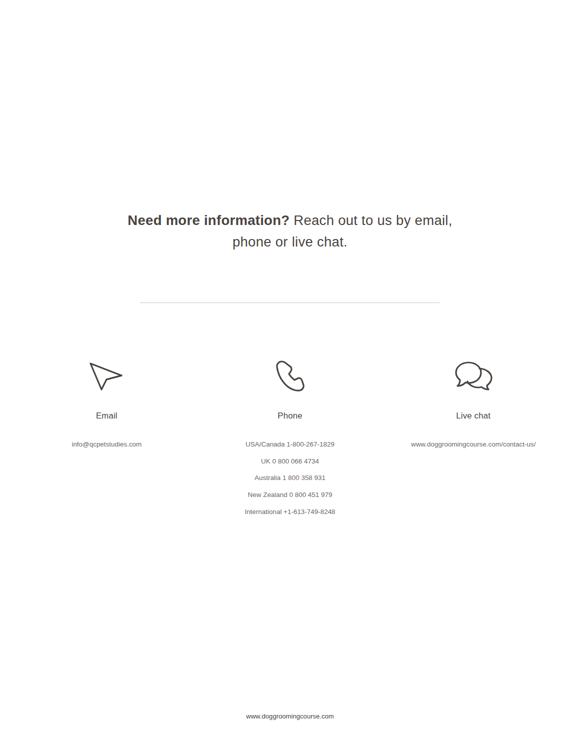Need more information? Reach out to us by email, phone or live chat.
Email
info@qcpetstudies.com
Phone
USA/Canada 1-800-267-1829
UK 0 800 066 4734
Australia 1 800 358 931
New Zealand 0 800 451 979
International +1-613-749-8248
Live chat
www.doggroomingcourse.com/contact-us/
www.doggroomingcourse.com